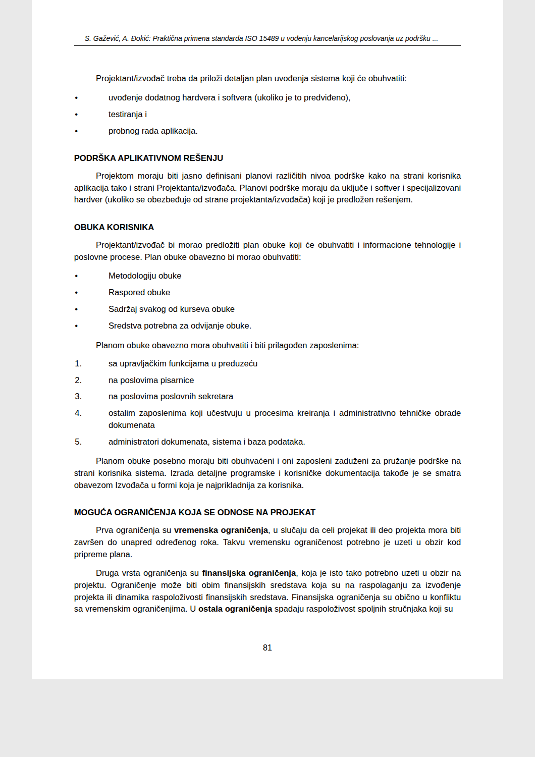S. Gažević, A. Đokić: Praktična primena standarda ISO 15489 u vođenju kancelarijskog poslovanja uz podršku ...
Projektant/izvođač treba da priloži detaljan plan uvođenja sistema koji će obuhvatiti:
uvođenje dodatnog hardvera i softvera (ukoliko je to predviđeno),
testiranja i
probnog rada aplikacija.
PODRŠKA APLIKATIVNOM REŠENJU
Projektom moraju biti jasno definisani planovi različitih nivoa podrške kako na strani korisnika aplikacija tako i strani Projektanta/izvođača. Planovi podrške moraju da uključe i softver i specijalizovani hardver (ukoliko se obezbeđuje od strane projektanta/izvođača) koji je predložen rešenjem.
OBUKA KORISNIKA
Projektant/izvođač bi morao predložiti plan obuke koji će obuhvatiti i informacione tehnologije i poslovne procese. Plan obuke obavezno bi morao obuhvatiti:
Metodologiju obuke
Raspored obuke
Sadržaj svakog od kurseva obuke
Sredstva potrebna za odvijanje obuke.
Planom obuke obavezno mora obuhvatiti i biti prilagođen zaposlenima:
sa upravljačkim funkcijama u preduzeću
na poslovima pisarnice
na poslovima poslovnih sekretara
ostalim zaposlenima koji učestvuju u procesima kreiranja i administrativno tehničke obrade dokumenata
administratori dokumenata, sistema i baza podataka.
Planom obuke posebno moraju biti obuhvaćeni i oni zaposleni zaduženi za pružanje podrške na strani korisnika sistema. Izrada detaljne programske i korisničke dokumentacija takođe je se smatra obavezom Izvođača u formi koja je najprikladnija za korisnika.
MOGUĆA OGRANIČENJA KOJA SE ODNOSE NA PROJEKAT
Prva ograničenja su vremenska ograničenja, u slučaju da celi projekat ili deo projekta mora biti završen do unapred određenog roka. Takvu vremensku ograničenost potrebno je uzeti u obzir kod pripreme plana.
Druga vrsta ograničenja su finansijska ograničenja, koja je isto tako potrebno uzeti u obzir na projektu. Ograničenje može biti obim finansijskih sredstava koja su na raspolaganju za izvođenje projekta ili dinamika raspoloživosti finansijskih sredstava. Finansijska ograničenja su obično u konfliktu sa vremenskim ograničenjima. U ostala ograničenja spadaju raspoloživost spoljnih stručnjaka koji su
81